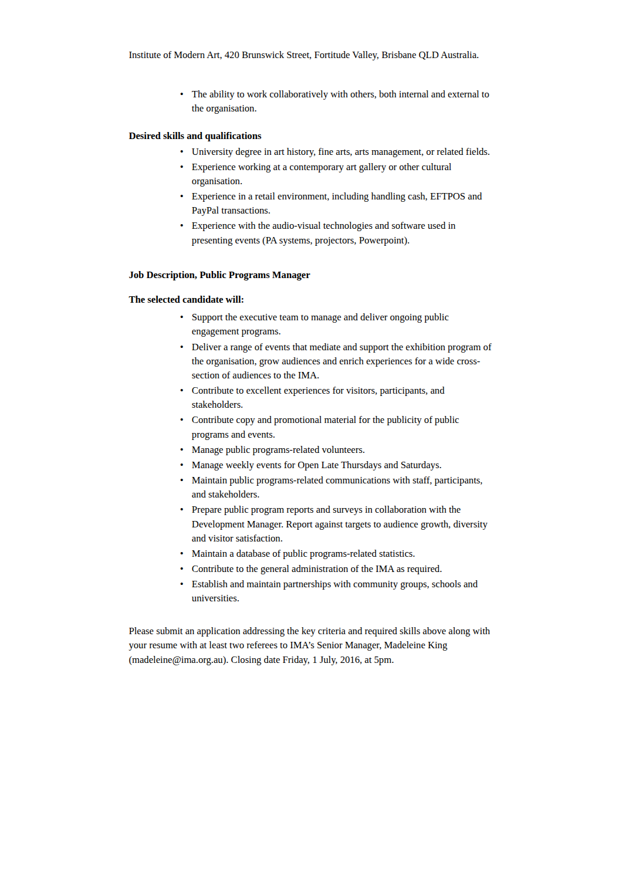Institute of Modern Art, 420 Brunswick Street, Fortitude Valley, Brisbane QLD Australia.
The ability to work collaboratively with others, both internal and external to the organisation.
Desired skills and qualifications
University degree in art history, fine arts, arts management, or related fields.
Experience working at a contemporary art gallery or other cultural organisation.
Experience in a retail environment, including handling cash, EFTPOS and PayPal transactions.
Experience with the audio-visual technologies and software used in presenting events (PA systems, projectors, Powerpoint).
Job Description, Public Programs Manager
The selected candidate will:
Support the executive team to manage and deliver ongoing public engagement programs.
Deliver a range of events that mediate and support the exhibition program of the organisation, grow audiences and enrich experiences for a wide cross-section of audiences to the IMA.
Contribute to excellent experiences for visitors, participants, and stakeholders.
Contribute copy and promotional material for the publicity of public programs and events.
Manage public programs-related volunteers.
Manage weekly events for Open Late Thursdays and Saturdays.
Maintain public programs-related communications with staff, participants, and stakeholders.
Prepare public program reports and surveys in collaboration with the Development Manager. Report against targets to audience growth, diversity and visitor satisfaction.
Maintain a database of public programs-related statistics.
Contribute to the general administration of the IMA as required.
Establish and maintain partnerships with community groups, schools and universities.
Please submit an application addressing the key criteria and required skills above along with your resume with at least two referees to IMA’s Senior Manager, Madeleine King (madeleine@ima.org.au). Closing date Friday, 1 July, 2016, at 5pm.